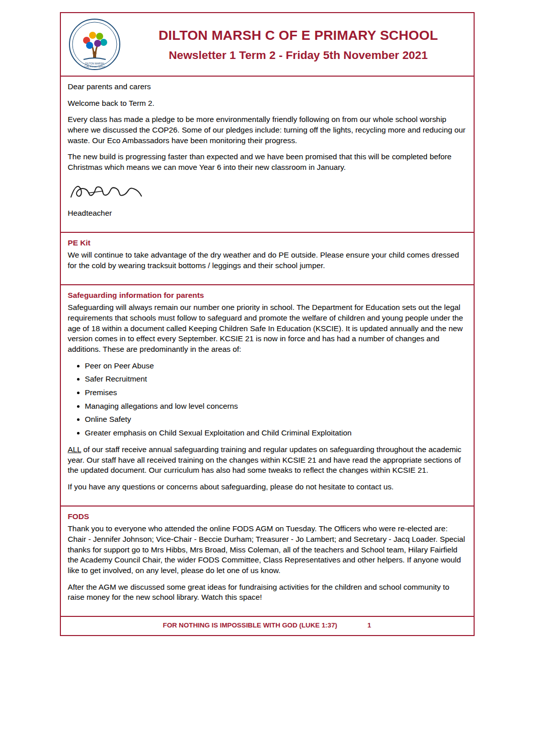DILTON MARSH CofE Primary School
DILTON MARSH C OF E PRIMARY SCHOOL
Newsletter 1 Term 2 - Friday 5th November 2021
Dear parents and carers
Welcome back to Term 2.
Every class has made a pledge to be more environmentally friendly following on from our whole school worship where we discussed the COP26. Some of our pledges include: turning off the lights, recycling more and reducing our waste. Our Eco Ambassadors have been monitoring their progress.
The new build is progressing faster than expected and we have been promised that this will be completed before Christmas which means we can move Year 6 into their new classroom in January.
Headteacher
PE Kit
We will continue to take advantage of the dry weather and do PE outside. Please ensure your child comes dressed for the cold by wearing tracksuit bottoms / leggings and their school jumper.
Safeguarding information for parents
Safeguarding will always remain our number one priority in school. The Department for Education sets out the legal requirements that schools must follow to safeguard and promote the welfare of children and young people under the age of 18 within a document called Keeping Children Safe In Education (KSCIE). It is updated annually and the new version comes in to effect every September. KCSIE 21 is now in force and has had a number of changes and additions. These are predominantly in the areas of:
Peer on Peer Abuse
Safer Recruitment
Premises
Managing allegations and low level concerns
Online Safety
Greater emphasis on Child Sexual Exploitation and Child Criminal Exploitation
ALL of our staff receive annual safeguarding training and regular updates on safeguarding throughout the academic year. Our staff have all received training on the changes within KCSIE 21 and have read the appropriate sections of the updated document. Our curriculum has also had some tweaks to reflect the changes within KCSIE 21.
If you have any questions or concerns about safeguarding, please do not hesitate to contact us.
FODS
Thank you to everyone who attended the online FODS AGM on Tuesday. The Officers who were re-elected are: Chair - Jennifer Johnson; Vice-Chair - Beccie Durham; Treasurer - Jo Lambert; and Secretary - Jacq Loader. Special thanks for support go to Mrs Hibbs, Mrs Broad, Miss Coleman, all of the teachers and School team, Hilary Fairfield the Academy Council Chair, the wider FODS Committee, Class Representatives and other helpers. If anyone would like to get involved, on any level, please do let one of us know.
After the AGM we discussed some great ideas for fundraising activities for the children and school community to raise money for the new school library. Watch this space!
FOR NOTHING IS IMPOSSIBLE WITH GOD (LUKE 1:37)1